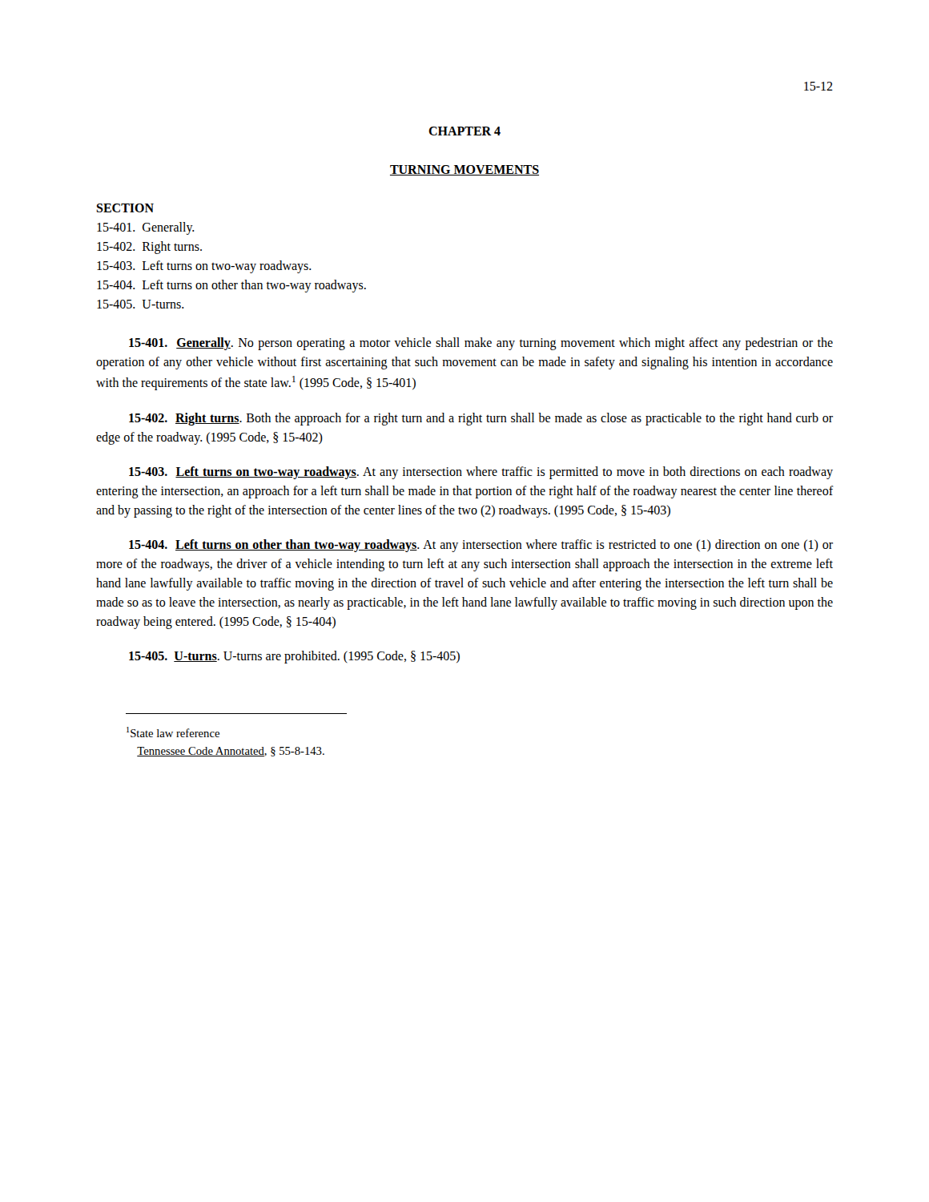15-12
CHAPTER 4
TURNING MOVEMENTS
SECTION
15-401. Generally.
15-402. Right turns.
15-403. Left turns on two-way roadways.
15-404. Left turns on other than two-way roadways.
15-405. U-turns.
15-401. Generally. No person operating a motor vehicle shall make any turning movement which might affect any pedestrian or the operation of any other vehicle without first ascertaining that such movement can be made in safety and signaling his intention in accordance with the requirements of the state law.1 (1995 Code, § 15-401)
15-402. Right turns. Both the approach for a right turn and a right turn shall be made as close as practicable to the right hand curb or edge of the roadway. (1995 Code, § 15-402)
15-403. Left turns on two-way roadways. At any intersection where traffic is permitted to move in both directions on each roadway entering the intersection, an approach for a left turn shall be made in that portion of the right half of the roadway nearest the center line thereof and by passing to the right of the intersection of the center lines of the two (2) roadways. (1995 Code, § 15-403)
15-404. Left turns on other than two-way roadways. At any intersection where traffic is restricted to one (1) direction on one (1) or more of the roadways, the driver of a vehicle intending to turn left at any such intersection shall approach the intersection in the extreme left hand lane lawfully available to traffic moving in the direction of travel of such vehicle and after entering the intersection the left turn shall be made so as to leave the intersection, as nearly as practicable, in the left hand lane lawfully available to traffic moving in such direction upon the roadway being entered. (1995 Code, § 15-404)
15-405. U-turns. U-turns are prohibited. (1995 Code, § 15-405)
1State law reference
Tennessee Code Annotated, § 55-8-143.